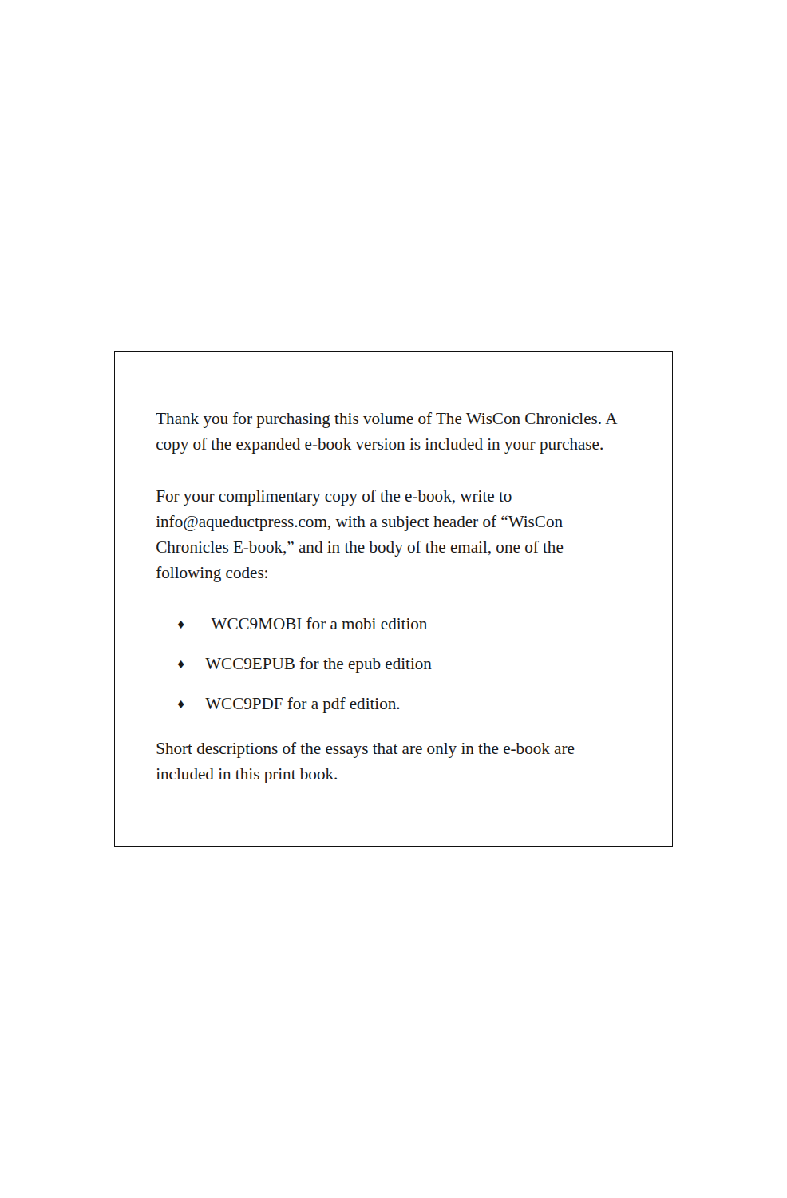Thank you for purchasing this volume of The WisCon Chronicles. A copy of the expanded e-book version is included in your purchase.
For your complimentary copy of the e-book, write to info@aqueductpress.com, with a subject header of “WisCon Chronicles E-book,” and in the body of the email, one of the following codes:
WCC9MOBI for a mobi edition
WCC9EPUB for the epub edition
WCC9PDF for a pdf edition.
Short descriptions of the essays that are only in the e-book are included in this print book.